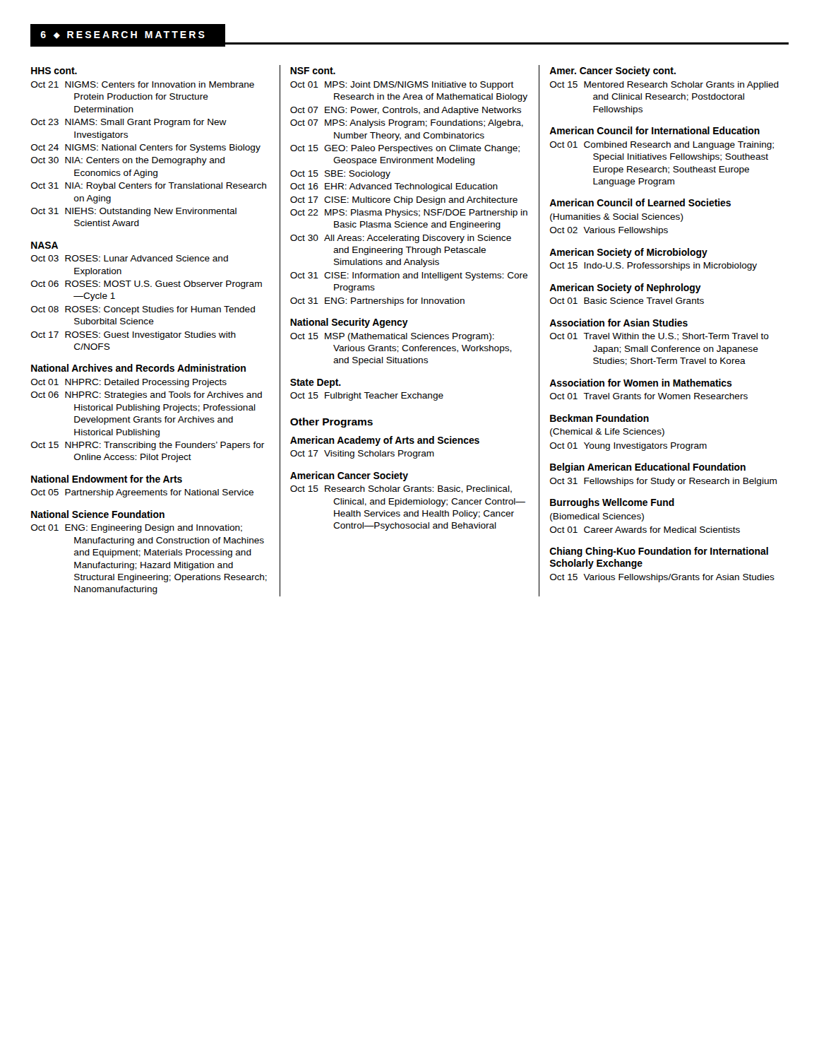6◆RESEARCH MATTERS
HHS cont.
Oct 21
NIGMS: Centers for Innovation in Membrane Protein Production for Structure Determination
Oct 23
NIAMS: Small Grant Program for New Investigators
Oct 24
NIGMS: National Centers for Systems Biology
Oct 30
NIA: Centers on the Demography and Economics of Aging
Oct 31
NIA: Roybal Centers for Translational Research on Aging
Oct 31
NIEHS: Outstanding New Environmental Scientist Award
NASA
Oct 03
ROSES: Lunar Advanced Science and Exploration
Oct 06
ROSES: MOST U.S. Guest Observer Program—Cycle 1
Oct 08
ROSES: Concept Studies for Human Tended Suborbital Science
Oct 17
ROSES: Guest Investigator Studies with C/NOFS
National Archives and Records Administration
Oct 01
NHPRC: Detailed Processing Projects
Oct 06
NHPRC: Strategies and Tools for Archives and Historical Publishing Projects; Professional Development Grants for Archives and Historical Publishing
Oct 15
NHPRC: Transcribing the Founders’ Papers for Online Access: Pilot Project
National Endowment for the Arts
Oct 05
Partnership Agreements for National Service
National Science Foundation
Oct 01
ENG: Engineering Design and Innovation; Manufacturing and Construction of Machines and Equipment; Materials Processing and Manufacturing; Hazard Mitigation and Structural Engineering; Operations Research; Nanomanufacturing
NSF cont.
Oct 01
MPS: Joint DMS/NIGMS Initiative to Support Research in the Area of Mathematical Biology
Oct 07
ENG: Power, Controls, and Adaptive Networks
Oct 07
MPS: Analysis Program; Foundations; Algebra, Number Theory, and Combinatorics
Oct 15
GEO: Paleo Perspectives on Climate Change; Geospace Environment Modeling
Oct 15
SBE: Sociology
Oct 16
EHR: Advanced Technological Education
Oct 17
CISE: Multicore Chip Design and Architecture
Oct 22
MPS: Plasma Physics; NSF/DOE Partnership in Basic Plasma Science and Engineering
Oct 30
All Areas: Accelerating Discovery in Science and Engineering Through Petascale Simulations and Analysis
Oct 31
CISE: Information and Intelligent Systems: Core Programs
Oct 31
ENG: Partnerships for Innovation
National Security Agency
Oct 15
MSP (Mathematical Sciences Program): Various Grants; Conferences, Workshops, and Special Situations
State Dept.
Oct 15
Fulbright Teacher Exchange
Other Programs
American Academy of Arts and Sciences
Oct 17
Visiting Scholars Program
American Cancer Society
Oct 15
Research Scholar Grants: Basic, Preclinical, Clinical, and Epidemiology; Cancer Control—Health Services and Health Policy; Cancer Control—Psychosocial and Behavioral
Amer. Cancer Society cont.
Oct 15
Mentored Research Scholar Grants in Applied and Clinical Research; Postdoctoral Fellowships
American Council for International Education
Oct 01
Combined Research and Language Training; Special Initiatives Fellowships; Southeast Europe Research; Southeast Europe Language Program
American Council of Learned Societies
(Humanities & Social Sciences)
Oct 02
Various Fellowships
American Society of Microbiology
Oct 15
Indo-U.S. Professorships in Microbiology
American Society of Nephrology
Oct 01
Basic Science Travel Grants
Association for Asian Studies
Oct 01
Travel Within the U.S.; Short-Term Travel to Japan; Small Conference on Japanese Studies; Short-Term Travel to Korea
Association for Women in Mathematics
Oct 01
Travel Grants for Women Researchers
Beckman Foundation
(Chemical & Life Sciences)
Oct 01
Young Investigators Program
Belgian American Educational Foundation
Oct 31
Fellowships for Study or Research in Belgium
Burroughs Wellcome Fund
(Biomedical Sciences)
Oct 01
Career Awards for Medical Scientists
Chiang Ching-Kuo Foundation for International Scholarly Exchange
Oct 15
Various Fellowships/Grants for Asian Studies